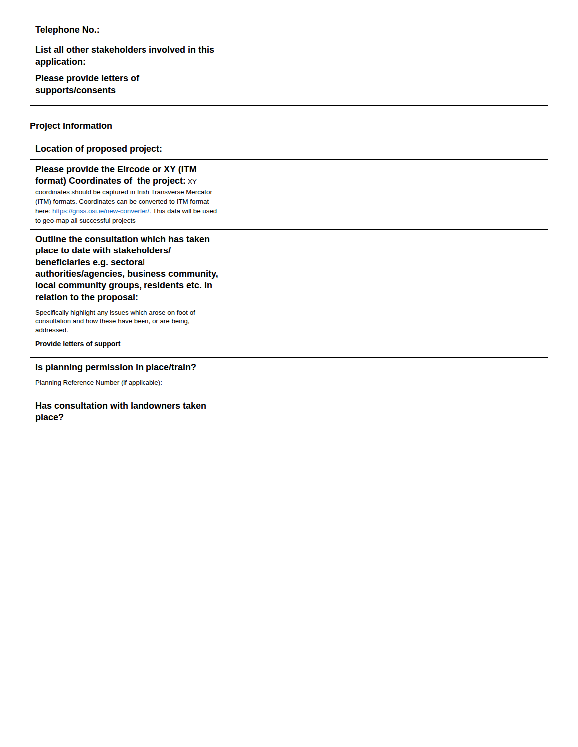| Telephone No.: | |
| List all other stakeholders involved in this application: Please provide letters of supports/consents | |
Project Information
| Location of proposed project: | |
| Please provide the Eircode or XY (ITM format) Coordinates of the project: XY coordinates should be captured in Irish Transverse Mercator (ITM) formats. Coordinates can be converted to ITM format here: https://gnss.osi.ie/new-converter/ . This data will be used to geo-map all successful projects | |
| Outline the consultation which has taken place to date with stakeholders/ beneficiaries e.g. sectoral authorities/agencies, business community, local community groups, residents etc. in relation to the proposal: Specifically highlight any issues which arose on foot of consultation and how these have been, or are being, addressed. Provide letters of support | |
| Is planning permission in place/train? Planning Reference Number (if applicable): | |
| Has consultation with landowners taken place? | |